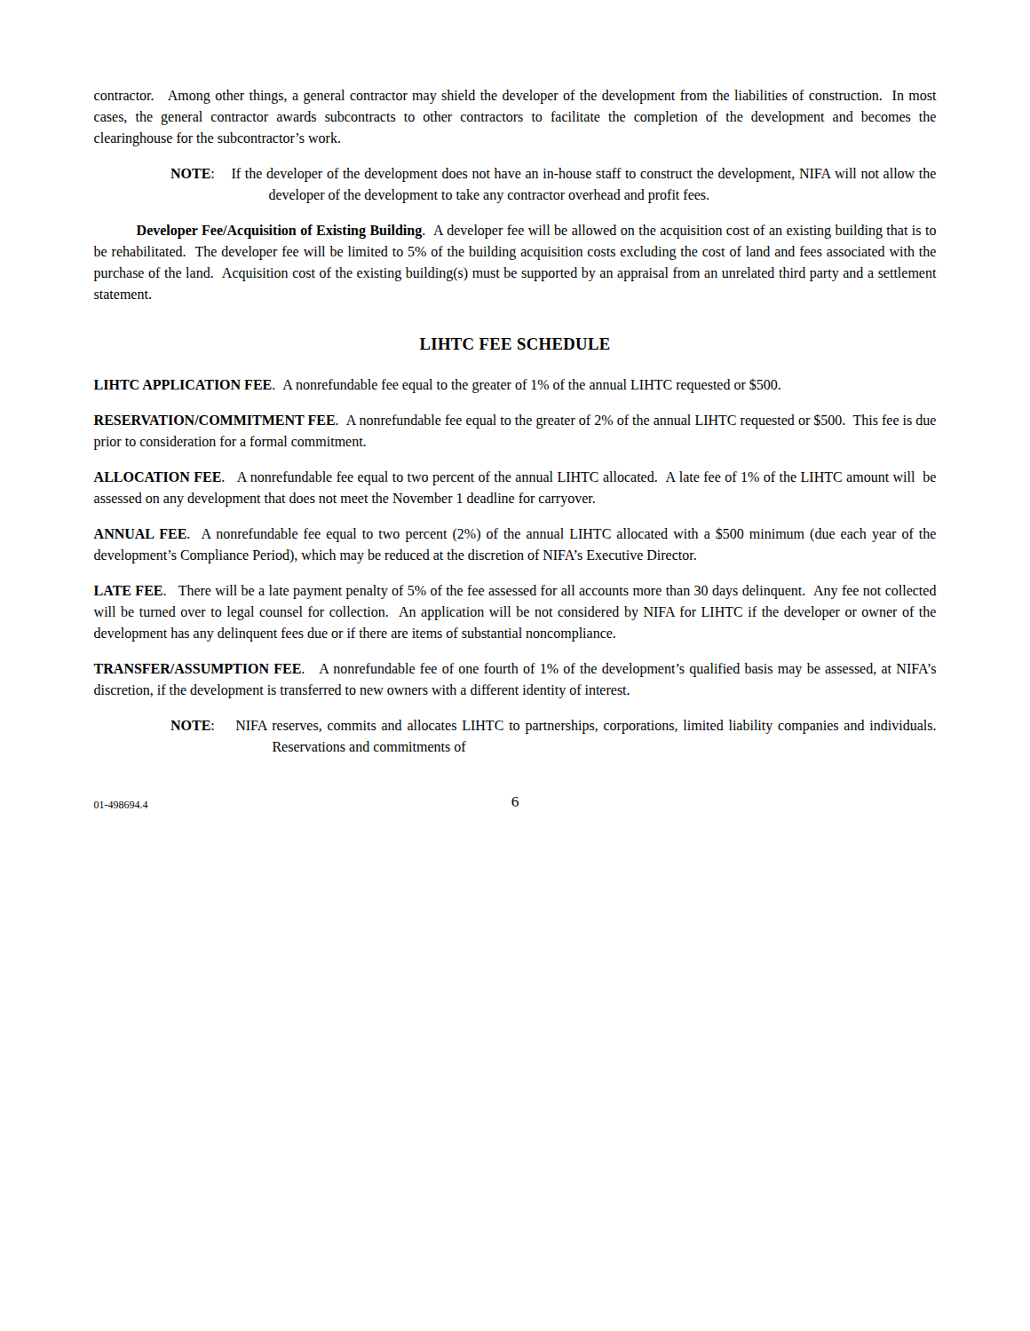contractor. Among other things, a general contractor may shield the developer of the development from the liabilities of construction. In most cases, the general contractor awards subcontracts to other contractors to facilitate the completion of the development and becomes the clearinghouse for the subcontractor’s work.
NOTE: If the developer of the development does not have an in-house staff to construct the development, NIFA will not allow the developer of the development to take any contractor overhead and profit fees.
Developer Fee/Acquisition of Existing Building. A developer fee will be allowed on the acquisition cost of an existing building that is to be rehabilitated. The developer fee will be limited to 5% of the building acquisition costs excluding the cost of land and fees associated with the purchase of the land. Acquisition cost of the existing building(s) must be supported by an appraisal from an unrelated third party and a settlement statement.
LIHTC FEE SCHEDULE
LIHTC APPLICATION FEE. A nonrefundable fee equal to the greater of 1% of the annual LIHTC requested or $500.
RESERVATION/COMMITMENT FEE. A nonrefundable fee equal to the greater of 2% of the annual LIHTC requested or $500. This fee is due prior to consideration for a formal commitment.
ALLOCATION FEE. A nonrefundable fee equal to two percent of the annual LIHTC allocated. A late fee of 1% of the LIHTC amount will be assessed on any development that does not meet the November 1 deadline for carryover.
ANNUAL FEE. A nonrefundable fee equal to two percent (2%) of the annual LIHTC allocated with a $500 minimum (due each year of the development’s Compliance Period), which may be reduced at the discretion of NIFA’s Executive Director.
LATE FEE. There will be a late payment penalty of 5% of the fee assessed for all accounts more than 30 days delinquent. Any fee not collected will be turned over to legal counsel for collection. An application will be not considered by NIFA for LIHTC if the developer or owner of the development has any delinquent fees due or if there are items of substantial noncompliance.
TRANSFER/ASSUMPTION FEE. A nonrefundable fee of one fourth of 1% of the development’s qualified basis may be assessed, at NIFA’s discretion, if the development is transferred to new owners with a different identity of interest.
NOTE: NIFA reserves, commits and allocates LIHTC to partnerships, corporations, limited liability companies and individuals. Reservations and commitments of
01-498694.4 6